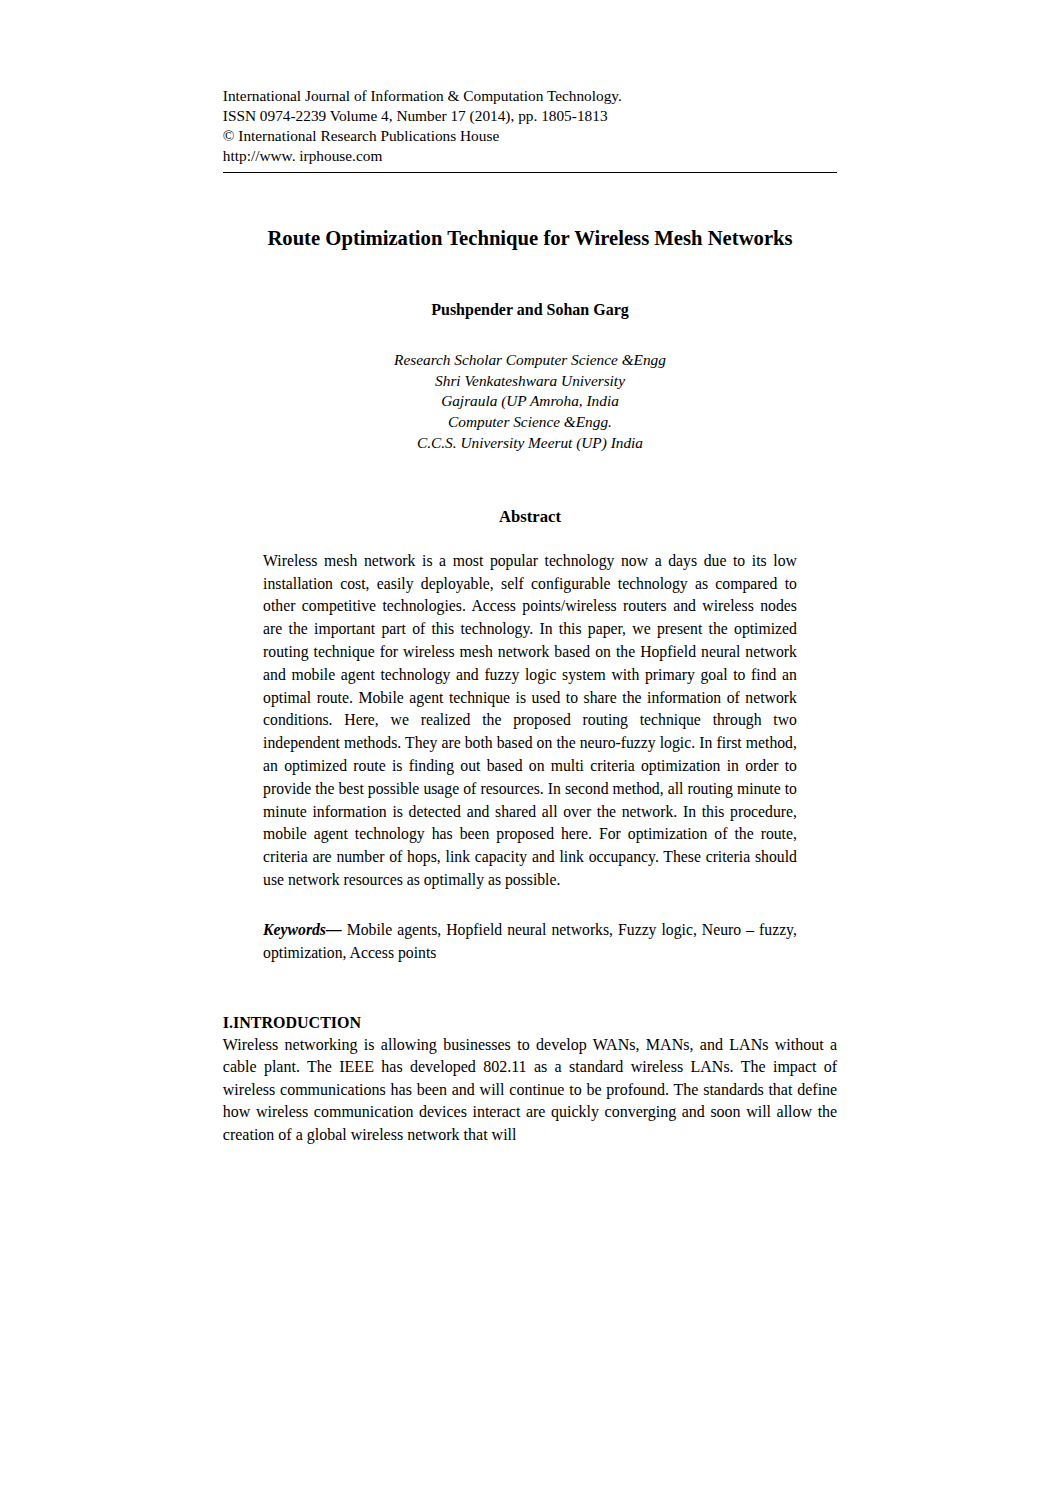International Journal of Information & Computation Technology.
ISSN 0974-2239 Volume 4, Number 17 (2014), pp. 1805-1813
© International Research Publications House
http://www. irphouse.com
Route Optimization Technique for Wireless Mesh Networks
Pushpender and Sohan Garg
Research Scholar Computer Science &Engg
Shri Venkateshwara University
Gajraula (UP Amroha, India
Computer Science &Engg.
C.C.S. University Meerut (UP) India
Abstract
Wireless mesh network is a most popular technology now a days due to its low installation cost, easily deployable, self configurable technology as compared to other competitive technologies. Access points/wireless routers and wireless nodes are the important part of this technology. In this paper, we present the optimized routing technique for wireless mesh network based on the Hopfield neural network and mobile agent technology and fuzzy logic system with primary goal to find an optimal route. Mobile agent technique is used to share the information of network conditions. Here, we realized the proposed routing technique through two independent methods. They are both based on the neuro-fuzzy logic. In first method, an optimized route is finding out based on multi criteria optimization in order to provide the best possible usage of resources. In second method, all routing minute to minute information is detected and shared all over the network. In this procedure, mobile agent technology has been proposed here. For optimization of the route, criteria are number of hops, link capacity and link occupancy. These criteria should use network resources as optimally as possible.
Keywords— Mobile agents, Hopfield neural networks, Fuzzy logic, Neuro – fuzzy, optimization, Access points
I.INTRODUCTION
Wireless networking is allowing businesses to develop WANs, MANs, and LANs without a cable plant. The IEEE has developed 802.11 as a standard wireless LANs. The impact of wireless communications has been and will continue to be profound. The standards that define how wireless communication devices interact are quickly converging and soon will allow the creation of a global wireless network that will